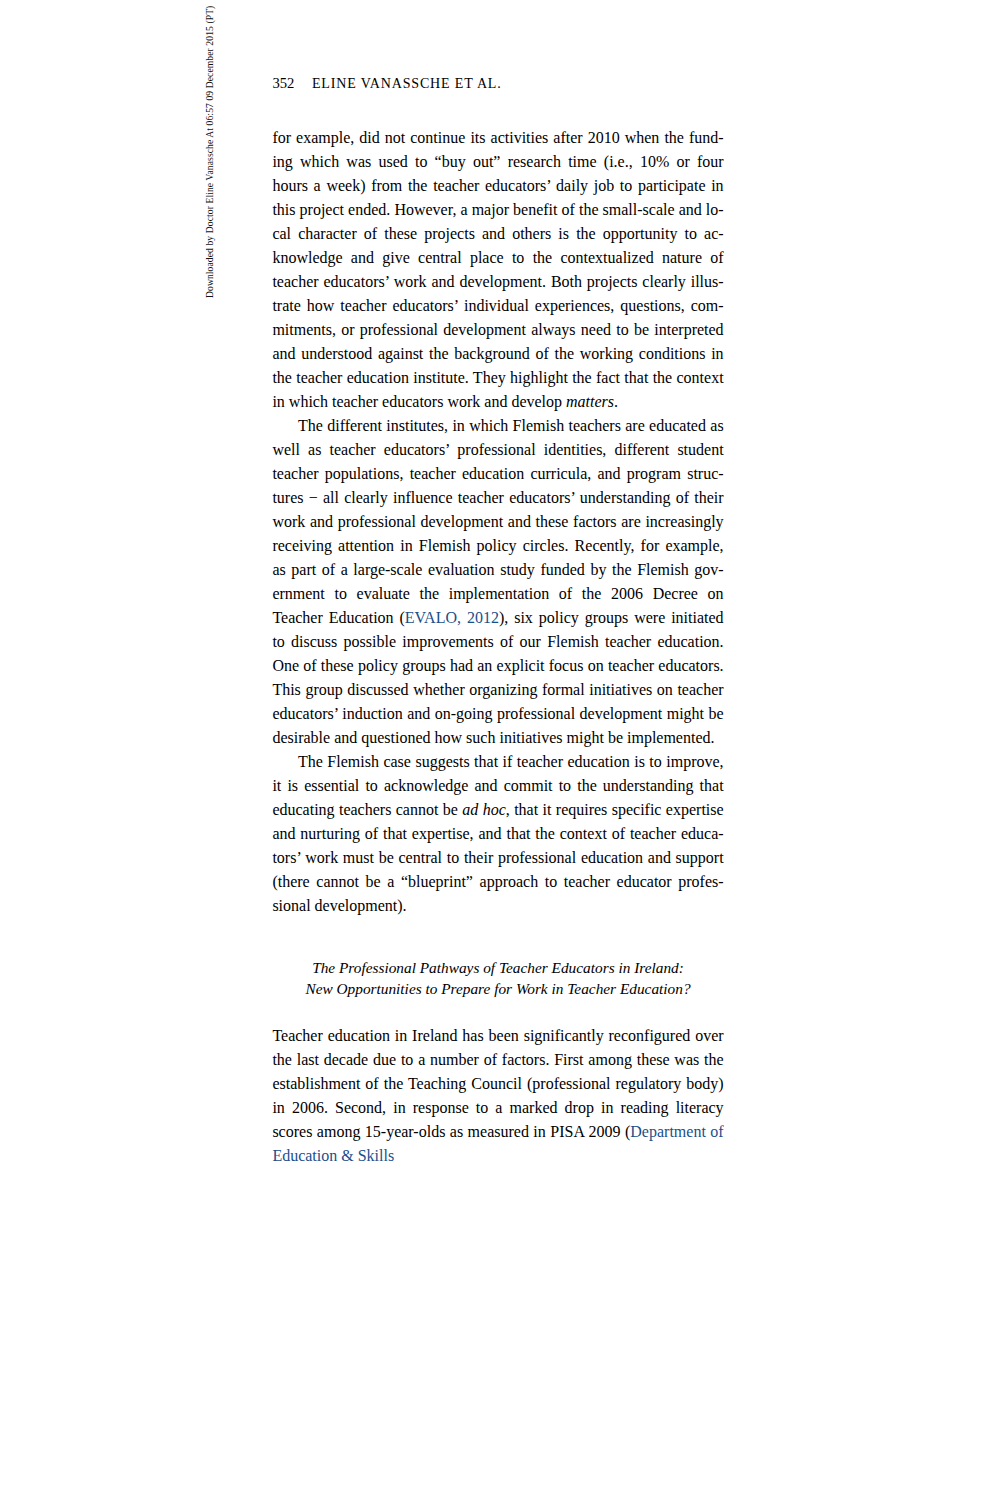Downloaded by Doctor Eline Vanassche At 06:57 09 December 2015 (PT)
352 Eline Vanassche et al.
for example, did not continue its activities after 2010 when the funding which was used to “buy out” research time (i.e., 10% or four hours a week) from the teacher educators’ daily job to participate in this project ended. However, a major benefit of the small-scale and local character of these projects and others is the opportunity to acknowledge and give central place to the contextualized nature of teacher educators’ work and development. Both projects clearly illustrate how teacher educators’ individual experiences, questions, commitments, or professional development always need to be interpreted and understood against the background of the working conditions in the teacher education institute. They highlight the fact that the context in which teacher educators work and develop matters.
The different institutes, in which Flemish teachers are educated as well as teacher educators’ professional identities, different student teacher populations, teacher education curricula, and program structures − all clearly influence teacher educators’ understanding of their work and professional development and these factors are increasingly receiving attention in Flemish policy circles. Recently, for example, as part of a large-scale evaluation study funded by the Flemish government to evaluate the implementation of the 2006 Decree on Teacher Education (EVALO, 2012), six policy groups were initiated to discuss possible improvements of our Flemish teacher education. One of these policy groups had an explicit focus on teacher educators. This group discussed whether organizing formal initiatives on teacher educators’ induction and on-going professional development might be desirable and questioned how such initiatives might be implemented.
The Flemish case suggests that if teacher education is to improve, it is essential to acknowledge and commit to the understanding that educating teachers cannot be ad hoc, that it requires specific expertise and nurturing of that expertise, and that the context of teacher educators’ work must be central to their professional education and support (there cannot be a “blueprint” approach to teacher educator professional development).
The Professional Pathways of Teacher Educators in Ireland:
New Opportunities to Prepare for Work in Teacher Education?
Teacher education in Ireland has been significantly reconfigured over the last decade due to a number of factors. First among these was the establishment of the Teaching Council (professional regulatory body) in 2006. Second, in response to a marked drop in reading literacy scores among 15-year-olds as measured in PISA 2009 (Department of Education & Skills